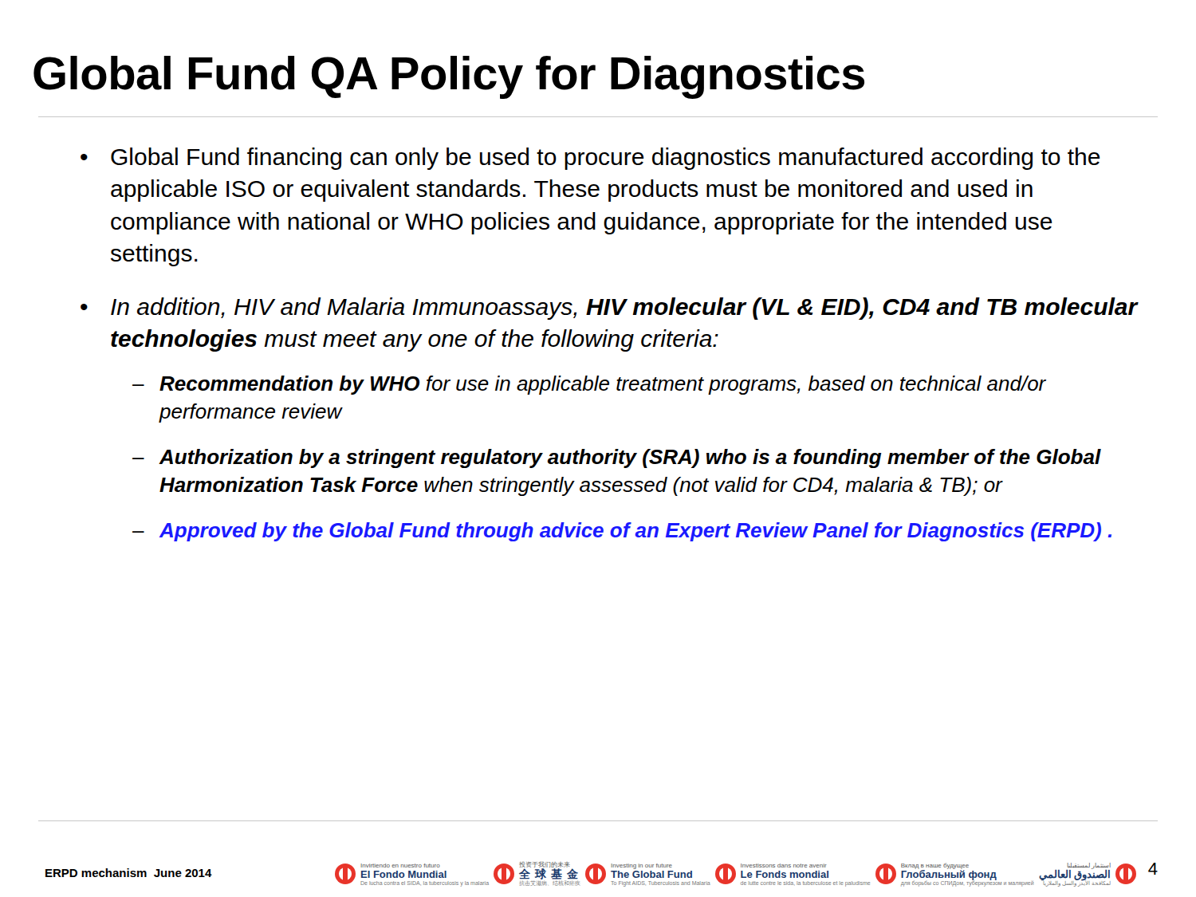Global Fund QA Policy for Diagnostics
Global Fund financing can only be used to procure diagnostics manufactured according to the applicable ISO or equivalent standards. These products must be monitored and used in compliance with national or WHO policies and guidance, appropriate for the intended use settings.
In addition, HIV and Malaria Immunoassays, HIV molecular (VL & EID), CD4 and TB molecular technologies must meet any one of the following criteria:
Recommendation by WHO for use in applicable treatment programs, based on technical and/or performance review
Authorization by a stringent regulatory authority (SRA) who is a founding member of the Global Harmonization Task Force when stringently assessed (not valid for CD4, malaria & TB); or
Approved by the Global Fund through advice of an Expert Review Panel for Diagnostics (ERPD) .
ERPD mechanism June 2014
Invirtiendo en nuestro futuro El Fondo Mundial De lucha contra el SIDA, la tuberculosis y la malaria
投资于我们的未来 全 球 基 金 抗击艾滋病、结核和疟疾
Investing in our future The Global Fund To Fight AIDS, Tuberculosis and Malaria
Investissons dans notre avenir Le Fonds mondial de lutte contre le sida, la tuberculose et le paludisme
Вклад в наше будущее Глобальный фонд для борьбы со СПИДом, туберкулезом и малярией
استثمار لمستقبلنا الصندوق العالمي لمكافحة الأيدز والسل والملاريا
4